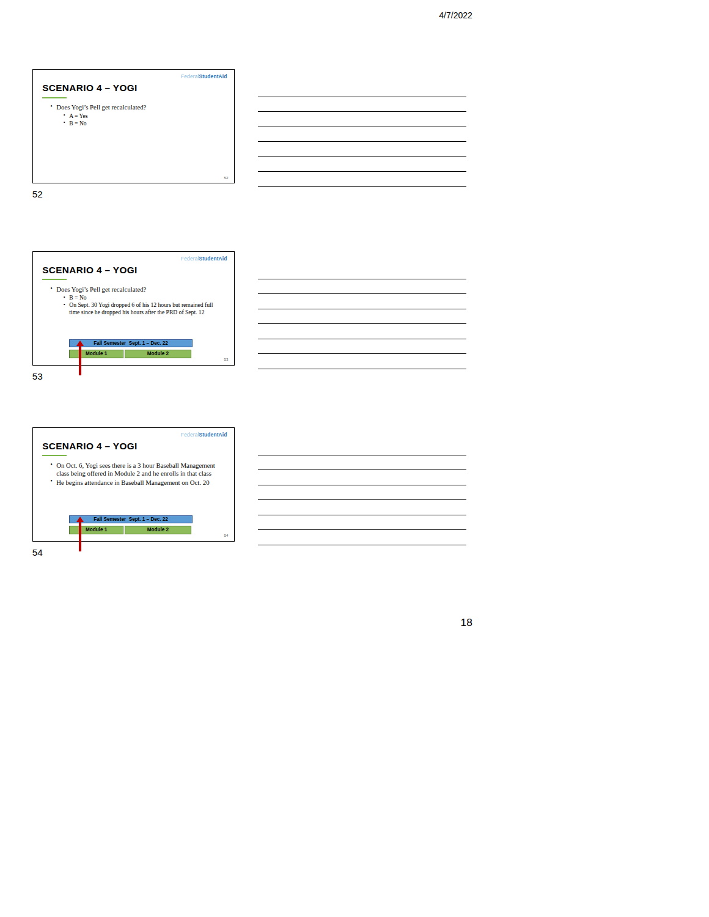4/7/2022
Federal StudentAid
Scenario 4 – Yogi
Does Yogi’s Pell get recalculated?
A = Yes
B = No
52
52
Federal StudentAid
Scenario 4 – Yogi
Does Yogi’s Pell get recalculated?
B = No
On Sept. 30 Yogi dropped 6 of his 12 hours but remained full time since he dropped his hours after the PRD of Sept. 12
Fall Semester Sept. 1 – Dec. 22
Module 1
Module 2
53
53
Federal StudentAid
Scenario 4 – Yogi
On Oct. 6, Yogi sees there is a 3 hour Baseball Management class being offered in Module 2 and he enrolls in that class
He begins attendance in Baseball Management on Oct. 20
Fall Semester Sept. 1 – Dec. 22
Module 1
Module 2
54
54
18